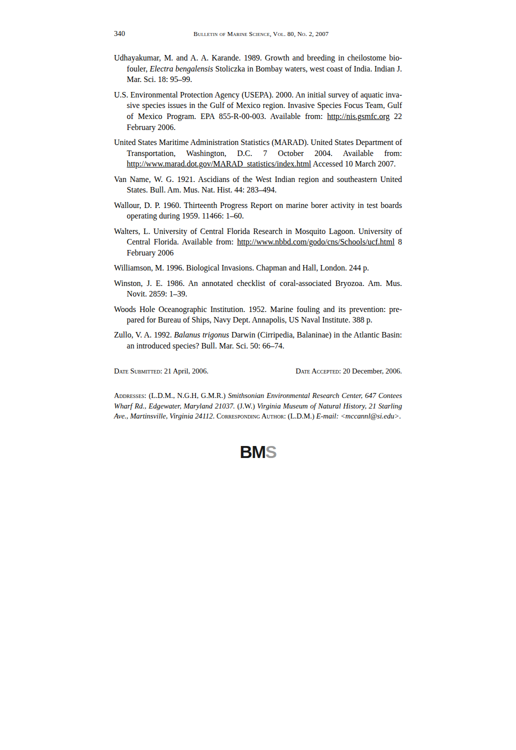340
Bulletin of Marine Science, Vol. 80, No. 2, 2007
Udhayakumar, M. and A. A. Karande. 1989. Growth and breeding in cheilostome biofouler, Electra bengalensis Stoliczka in Bombay waters, west coast of India. Indian J. Mar. Sci. 18: 95–99.
U.S. Environmental Protection Agency (USEPA). 2000. An initial survey of aquatic invasive species issues in the Gulf of Mexico region. Invasive Species Focus Team, Gulf of Mexico Program. EPA 855-R-00-003. Available from: http://nis.gsmfc.org 22 February 2006.
United States Maritime Administration Statistics (MARAD). United States Department of Transportation, Washington, D.C. 7 October 2004. Available from: http://www.marad.dot.gov/MARAD_statistics/index.html Accessed 10 March 2007.
Van Name, W. G. 1921. Ascidians of the West Indian region and southeastern United States. Bull. Am. Mus. Nat. Hist. 44: 283–494.
Wallour, D. P. 1960. Thirteenth Progress Report on marine borer activity in test boards operating during 1959. 11466: 1–60.
Walters, L. University of Central Florida Research in Mosquito Lagoon. University of Central Florida. Available from: http://www.nbbd.com/godo/cns/Schools/ucf.html 8 February 2006
Williamson, M. 1996. Biological Invasions. Chapman and Hall, London. 244 p.
Winston, J. E. 1986. An annotated checklist of coral-associated Bryozoa. Am. Mus. Novit. 2859: 1–39.
Woods Hole Oceanographic Institution. 1952. Marine fouling and its prevention: prepared for Bureau of Ships, Navy Dept. Annapolis, US Naval Institute. 388 p.
Zullo, V. A. 1992. Balanus trigonus Darwin (Cirripedia, Balaninae) in the Atlantic Basin: an introduced species? Bull. Mar. Sci. 50: 66–74.
Date Submitted: 21 April, 2006. Date Accepted: 20 December, 2006.
Addresses: (L.D.M., N.G.H, G.M.R.) Smithsonian Environmental Research Center, 647 Contees Wharf Rd., Edgewater, Maryland 21037. (J.W.) Virginia Museum of Natural History, 21 Starling Ave., Martinsville, Virginia 24112. Corresponding Author: (L.D.M.) E-mail: <mccannl@si.edu>.
BMS